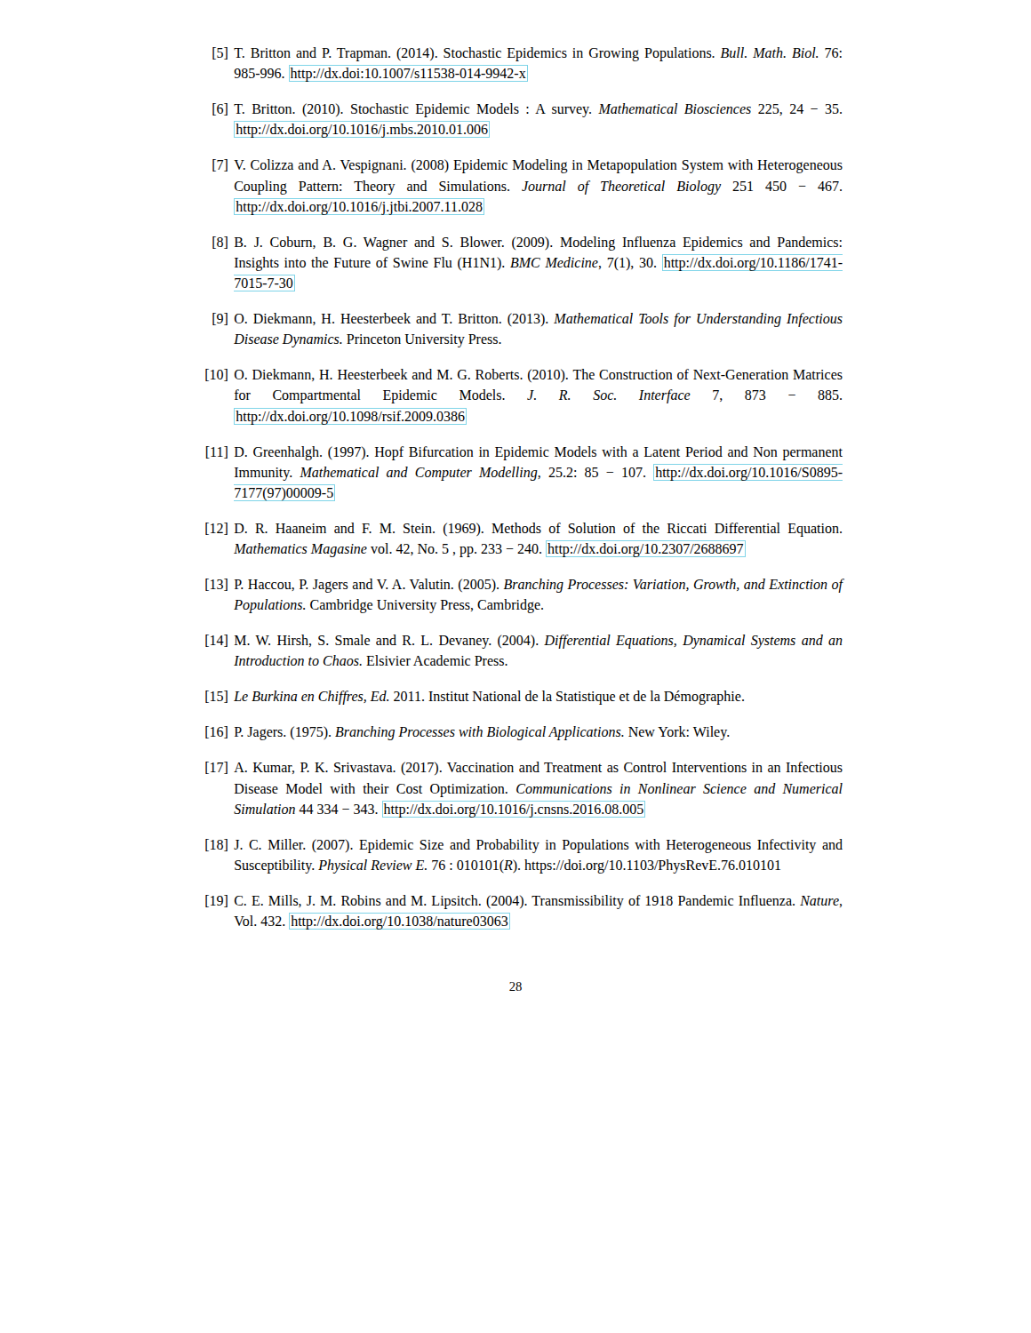[5] T. Britton and P. Trapman. (2014). Stochastic Epidemics in Growing Populations. Bull. Math. Biol. 76: 985-996. http://dx.doi:10.1007/s11538-014-9942-x
[6] T. Britton. (2010). Stochastic Epidemic Models : A survey. Mathematical Biosciences 225, 24 − 35. http://dx.doi.org/10.1016/j.mbs.2010.01.006
[7] V. Colizza and A. Vespignani. (2008) Epidemic Modeling in Metapopulation System with Heterogeneous Coupling Pattern: Theory and Simulations. Journal of Theoretical Biology 251 450 − 467. http://dx.doi.org/10.1016/j.jtbi.2007.11.028
[8] B. J. Coburn, B. G. Wagner and S. Blower. (2009). Modeling Influenza Epidemics and Pandemics: Insights into the Future of Swine Flu (H1N1). BMC Medicine, 7(1), 30. http://dx.doi.org/10.1186/1741-7015-7-30
[9] O. Diekmann, H. Heesterbeek and T. Britton. (2013). Mathematical Tools for Understanding Infectious Disease Dynamics. Princeton University Press.
[10] O. Diekmann, H. Heesterbeek and M. G. Roberts. (2010). The Construction of Next-Generation Matrices for Compartmental Epidemic Models. J. R. Soc. Interface 7, 873 − 885. http://dx.doi.org/10.1098/rsif.2009.0386
[11] D. Greenhalgh. (1997). Hopf Bifurcation in Epidemic Models with a Latent Period and Non permanent Immunity. Mathematical and Computer Modelling, 25.2: 85 − 107. http://dx.doi.org/10.1016/S0895-7177(97)00009-5
[12] D. R. Haaneim and F. M. Stein. (1969). Methods of Solution of the Riccati Differential Equation. Mathematics Magasine vol. 42, No. 5 , pp. 233 − 240. http://dx.doi.org/10.2307/2688697
[13] P. Haccou, P. Jagers and V. A. Valutin. (2005). Branching Processes: Variation, Growth, and Extinction of Populations. Cambridge University Press, Cambridge.
[14] M. W. Hirsh, S. Smale and R. L. Devaney. (2004). Differential Equations, Dynamical Systems and an Introduction to Chaos. Elsivier Academic Press.
[15] Le Burkina en Chiffres, Ed. 2011. Institut National de la Statistique et de la Démographie.
[16] P. Jagers. (1975). Branching Processes with Biological Applications. New York: Wiley.
[17] A. Kumar, P. K. Srivastava. (2017). Vaccination and Treatment as Control Interventions in an Infectious Disease Model with their Cost Optimization. Communications in Nonlinear Science and Numerical Simulation 44 334 − 343. http://dx.doi.org/10.1016/j.cnsns.2016.08.005
[18] J. C. Miller. (2007). Epidemic Size and Probability in Populations with Heterogeneous Infectivity and Susceptibility. Physical Review E. 76 : 010101(R). https://doi.org/10.1103/PhysRevE.76.010101
[19] C. E. Mills, J. M. Robins and M. Lipsitch. (2004). Transmissibility of 1918 Pandemic Influenza. Nature, Vol. 432. http://dx.doi.org/10.1038/nature03063
28